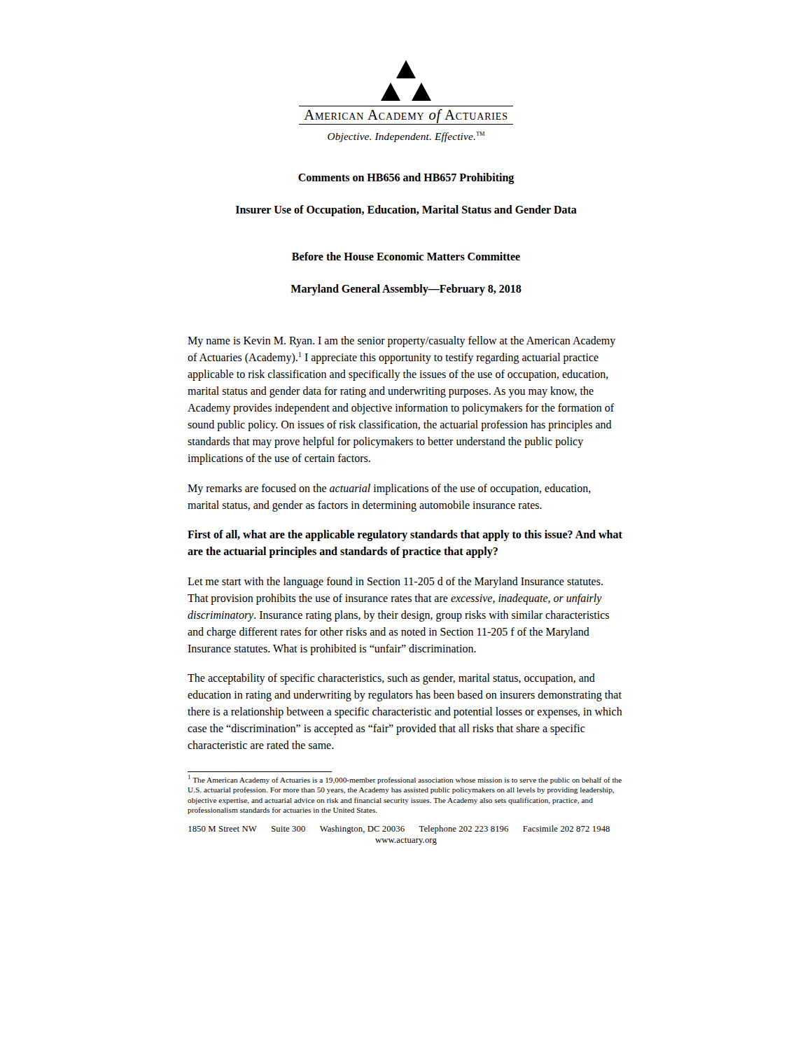American Academy of Actuaries
Objective. Independent. Effective.TM
Comments on HB656 and HB657 Prohibiting Insurer Use of Occupation, Education, Marital Status and Gender Data
Before the House Economic Matters Committee Maryland General Assembly—February 8, 2018
My name is Kevin M. Ryan. I am the senior property/casualty fellow at the American Academy of Actuaries (Academy).1 I appreciate this opportunity to testify regarding actuarial practice applicable to risk classification and specifically the issues of the use of occupation, education, marital status and gender data for rating and underwriting purposes. As you may know, the Academy provides independent and objective information to policymakers for the formation of sound public policy. On issues of risk classification, the actuarial profession has principles and standards that may prove helpful for policymakers to better understand the public policy implications of the use of certain factors.
My remarks are focused on the actuarial implications of the use of occupation, education, marital status, and gender as factors in determining automobile insurance rates.
First of all, what are the applicable regulatory standards that apply to this issue? And what are the actuarial principles and standards of practice that apply?
Let me start with the language found in Section 11-205 d of the Maryland Insurance statutes. That provision prohibits the use of insurance rates that are excessive, inadequate, or unfairly discriminatory. Insurance rating plans, by their design, group risks with similar characteristics and charge different rates for other risks and as noted in Section 11-205 f of the Maryland Insurance statutes. What is prohibited is “unfair” discrimination.
The acceptability of specific characteristics, such as gender, marital status, occupation, and education in rating and underwriting by regulators has been based on insurers demonstrating that there is a relationship between a specific characteristic and potential losses or expenses, in which case the “discrimination” is accepted as “fair” provided that all risks that share a specific characteristic are rated the same.
1 The American Academy of Actuaries is a 19,000-member professional association whose mission is to serve the public on behalf of the U.S. actuarial profession. For more than 50 years, the Academy has assisted public policymakers on all levels by providing leadership, objective expertise, and actuarial advice on risk and financial security issues. The Academy also sets qualification, practice, and professionalism standards for actuaries in the United States.
1850 M Street NW Suite 300 Washington, DC 20036 Telephone 202 223 8196 Facsimile 202 872 1948 www.actuary.org